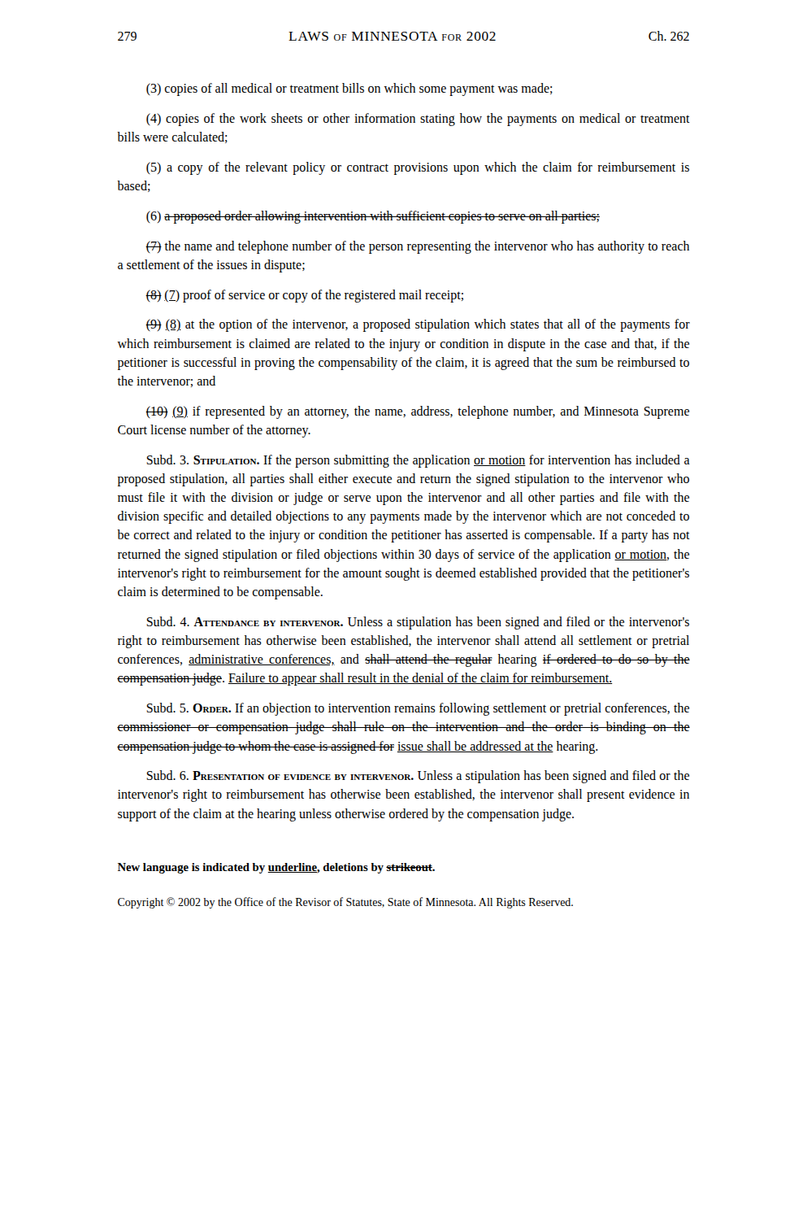279 LAWS of MINNESOTA for 2002 Ch. 262
(3) copies of all medical or treatment bills on which some payment was made;
(4) copies of the work sheets or other information stating how the payments on medical or treatment bills were calculated;
(5) a copy of the relevant policy or contract provisions upon which the claim for reimbursement is based;
(6) a proposed order allowing intervention with sufficient copies to serve on all parties;
(7) the name and telephone number of the person representing the intervenor who has authority to reach a settlement of the issues in dispute;
(8) (7) proof of service or copy of the registered mail receipt;
(9) (8) at the option of the intervenor, a proposed stipulation which states that all of the payments for which reimbursement is claimed are related to the injury or condition in dispute in the case and that, if the petitioner is successful in proving the compensability of the claim, it is agreed that the sum be reimbursed to the intervenor; and
(10) (9) if represented by an attorney, the name, address, telephone number, and Minnesota Supreme Court license number of the attorney.
Subd. 3. Stipulation. If the person submitting the application or motion for intervention has included a proposed stipulation, all parties shall either execute and return the signed stipulation to the intervenor who must file it with the division or judge or serve upon the intervenor and all other parties and file with the division specific and detailed objections to any payments made by the intervenor which are not conceded to be correct and related to the injury or condition the petitioner has asserted is compensable. If a party has not returned the signed stipulation or filed objections within 30 days of service of the application or motion, the intervenor's right to reimbursement for the amount sought is deemed established provided that the petitioner's claim is determined to be compensable.
Subd. 4. Attendance by intervenor. Unless a stipulation has been signed and filed or the intervenor's right to reimbursement has otherwise been established, the intervenor shall attend all settlement or pretrial conferences, administrative conferences, and shall attend the regular hearing if ordered to do so by the compensation judge. Failure to appear shall result in the denial of the claim for reimbursement.
Subd. 5. Order. If an objection to intervention remains following settlement or pretrial conferences, the commissioner or compensation judge shall rule on the intervention and the order is binding on the compensation judge to whom the case is assigned for issue shall be addressed at the hearing.
Subd. 6. Presentation of evidence by intervenor. Unless a stipulation has been signed and filed or the intervenor's right to reimbursement has otherwise been established, the intervenor shall present evidence in support of the claim at the hearing unless otherwise ordered by the compensation judge.
New language is indicated by underline, deletions by strikeout.
Copyright © 2002 by the Office of the Revisor of Statutes, State of Minnesota. All Rights Reserved.